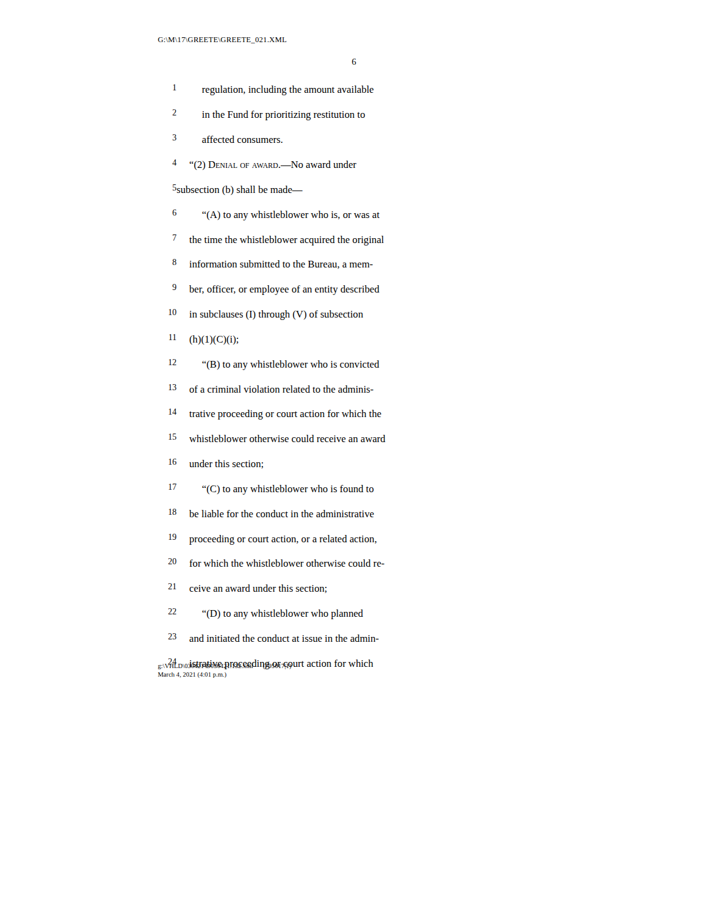G:\M\17\GREETE\GREETE_021.XML
6
| 1 | regulation, including the amount available |
| 2 | in the Fund for prioritizing restitution to |
| 3 | affected consumers. |
| 4 | “(2) Denial of award. —No award under |
| 5 | subsection (b) shall be made— |
| 6 | “(A) to any whistleblower who is, or was at |
| 7 | the time the whistleblower acquired the original |
| 8 | information submitted to the Bureau, a mem- |
| 9 | ber, officer, or employee of an entity described |
| 10 | in subclauses (I) through (V) of subsection |
| 11 | (h)(1)(C)(i); |
| 12 | “(B) to any whistleblower who is convicted |
| 13 | of a criminal violation related to the adminis- |
| 14 | trative proceeding or court action for which the |
| 15 | whistleblower otherwise could receive an award |
| 16 | under this section; |
| 17 | “(C) to any whistleblower who is found to |
| 18 | be liable for the conduct in the administrative |
| 19 | proceeding or court action, or a related action, |
| 20 | for which the whistleblower otherwise could re- |
| 21 | ceive an award under this section; |
| 22 | “(D) to any whistleblower who planned |
| 23 | and initiated the conduct at issue in the admin- |
| 24 | istrative proceeding or court action for which |
g:\VHLD\030421\D030421.132.xml (795017|1)
March 4, 2021 (4:01 p.m.)